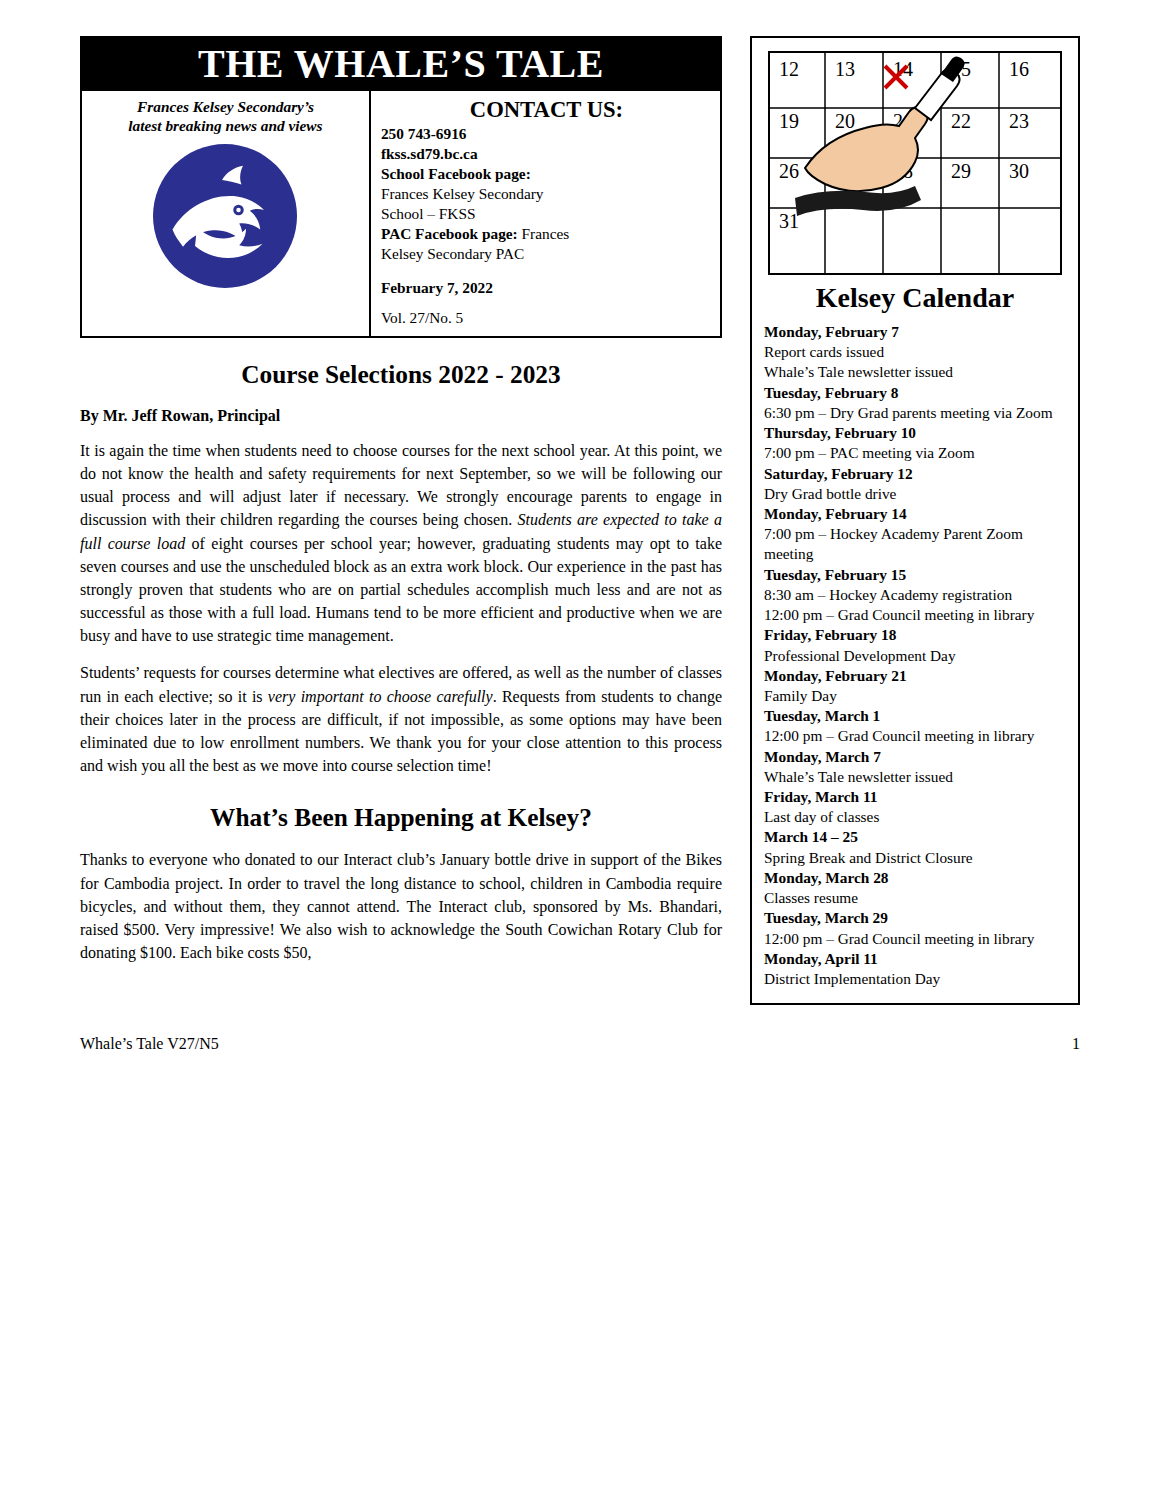THE WHALE’S TALE
Frances Kelsey Secondary’s
latest breaking news and views
CONTACT US:
250 743-6916
fkss.sd79.bc.ca
School Facebook page:
Frances Kelsey Secondary
School – FKSS
PAC Facebook page: Frances
Kelsey Secondary PAC
February 7, 2022
Vol. 27/No. 5
Course Selections 2022 - 2023
By Mr. Jeff Rowan, Principal
It is again the time when students need to choose courses for the next school year. At this point, we do not know the health and safety requirements for next September, so we will be following our usual process and will adjust later if necessary. We strongly encourage parents to engage in discussion with their children regarding the courses being chosen. Students are expected to take a full course load of eight courses per school year; however, graduating students may opt to take seven courses and use the unscheduled block as an extra work block. Our experience in the past has strongly proven that students who are on partial schedules accomplish much less and are not as successful as those with a full load. Humans tend to be more efficient and productive when we are busy and have to use strategic time management.
Students’ requests for courses determine what electives are offered, as well as the number of classes run in each elective; so it is very important to choose carefully. Requests from students to change their choices later in the process are difficult, if not impossible, as some options may have been eliminated due to low enrollment numbers. We thank you for your close attention to this process and wish you all the best as we move into course selection time!
What’s Been Happening at Kelsey?
Thanks to everyone who donated to our Interact club’s January bottle drive in support of the Bikes for Cambodia project. In order to travel the long distance to school, children in Cambodia require bicycles, and without them, they cannot attend. The Interact club, sponsored by Ms. Bhandari, raised $500. Very impressive! We also wish to acknowledge the South Cowichan Rotary Club for donating $100. Each bike costs $50,
12 13 14 15 16 19 20 21 22 23 26 27 28 29 30 31
Kelsey Calendar
Monday, February 7
Report cards issued
Whale’s Tale newsletter issued
Tuesday, February 8
6:30 pm – Dry Grad parents meeting via Zoom
Thursday, February 10
7:00 pm – PAC meeting via Zoom
Saturday, February 12
Dry Grad bottle drive
Monday, February 14
7:00 pm – Hockey Academy Parent Zoom meeting
Tuesday, February 15
8:30 am – Hockey Academy registration
12:00 pm – Grad Council meeting in library
Friday, February 18
Professional Development Day
Monday, February 21
Family Day
Tuesday, March 1
12:00 pm – Grad Council meeting in library
Monday, March 7
Whale’s Tale newsletter issued
Friday, March 11
Last day of classes
March 14 – 25
Spring Break and District Closure
Monday, March 28
Classes resume
Tuesday, March 29
12:00 pm – Grad Council meeting in library
Monday, April 11
District Implementation Day
Whale’s Tale V27/N5
1